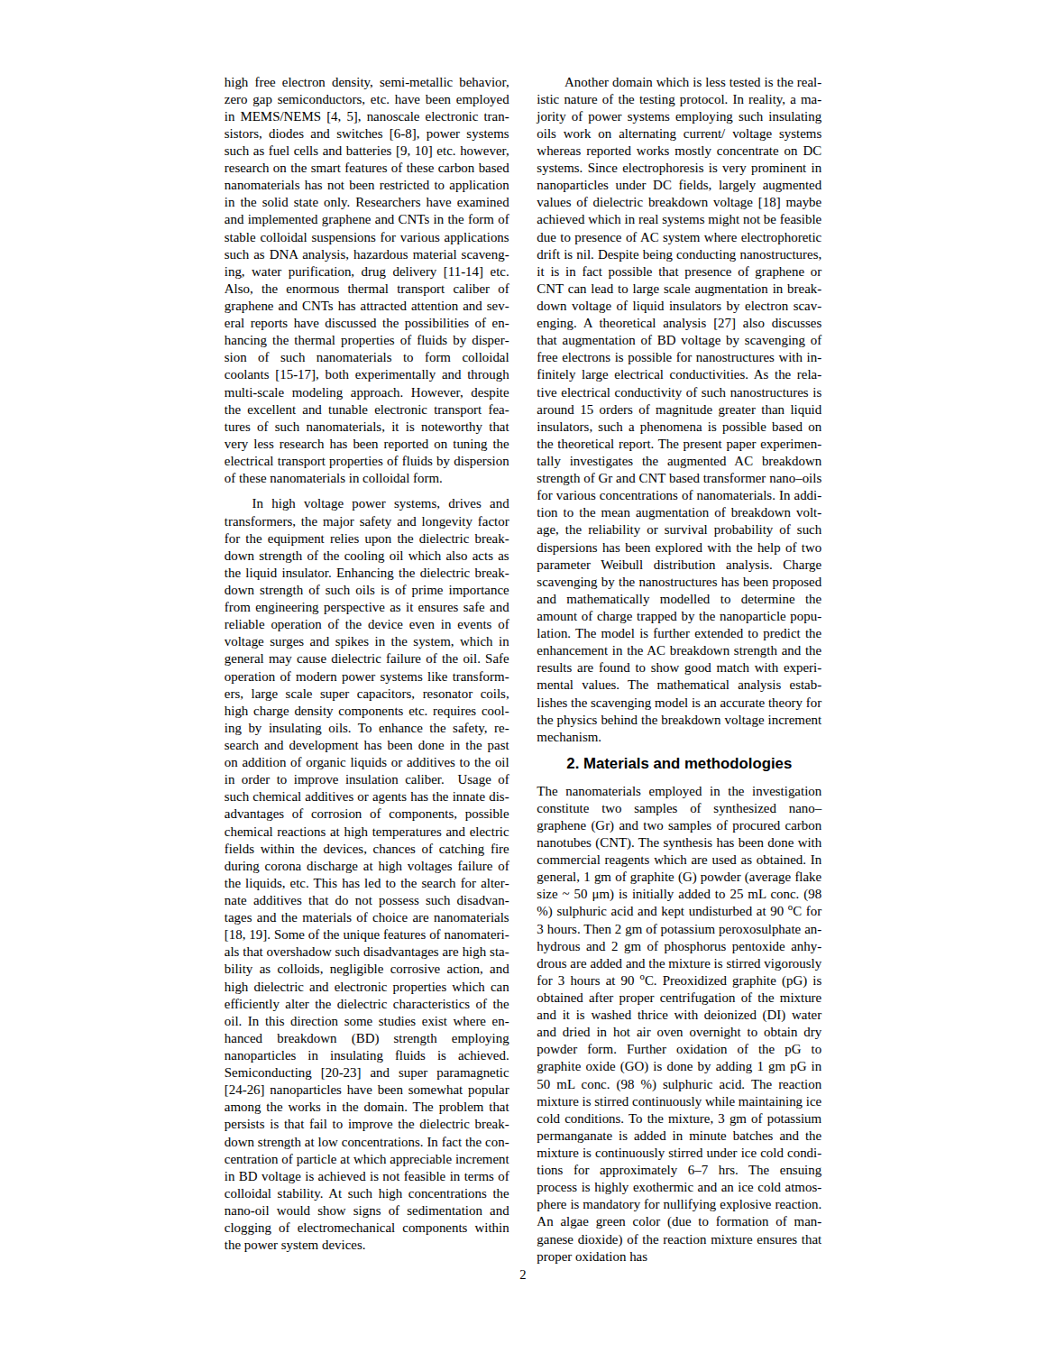high free electron density, semi-metallic behavior, zero gap semiconductors, etc. have been employed in MEMS/NEMS [4, 5], nanoscale electronic transistors, diodes and switches [6-8], power systems such as fuel cells and batteries [9, 10] etc. however, research on the smart features of these carbon based nanomaterials has not been restricted to application in the solid state only. Researchers have examined and implemented graphene and CNTs in the form of stable colloidal suspensions for various applications such as DNA analysis, hazardous material scavenging, water purification, drug delivery [11-14] etc. Also, the enormous thermal transport caliber of graphene and CNTs has attracted attention and several reports have discussed the possibilities of enhancing the thermal properties of fluids by dispersion of such nanomaterials to form colloidal coolants [15-17], both experimentally and through multi-scale modeling approach. However, despite the excellent and tunable electronic transport features of such nanomaterials, it is noteworthy that very less research has been reported on tuning the electrical transport properties of fluids by dispersion of these nanomaterials in colloidal form.
In high voltage power systems, drives and transformers, the major safety and longevity factor for the equipment relies upon the dielectric breakdown strength of the cooling oil which also acts as the liquid insulator. Enhancing the dielectric breakdown strength of such oils is of prime importance from engineering perspective as it ensures safe and reliable operation of the device even in events of voltage surges and spikes in the system, which in general may cause dielectric failure of the oil. Safe operation of modern power systems like transformers, large scale super capacitors, resonator coils, high charge density components etc. requires cooling by insulating oils. To enhance the safety, research and development has been done in the past on addition of organic liquids or additives to the oil in order to improve insulation caliber. Usage of such chemical additives or agents has the innate disadvantages of corrosion of components, possible chemical reactions at high temperatures and electric fields within the devices, chances of catching fire during corona discharge at high voltages failure of the liquids, etc. This has led to the search for alternate additives that do not possess such disadvantages and the materials of choice are nanomaterials [18, 19]. Some of the unique features of nanomaterials that overshadow such disadvantages are high stability as colloids, negligible corrosive action, and high dielectric and electronic properties which can efficiently alter the dielectric characteristics of the oil. In this direction some studies exist where enhanced breakdown (BD) strength employing nanoparticles in insulating fluids is achieved. Semiconducting [20-23] and super paramagnetic [24-26] nanoparticles have been somewhat popular among the works in the domain. The problem that persists is that fail to improve the dielectric breakdown strength at low concentrations. In fact the concentration of particle at which appreciable increment in BD voltage is achieved is not feasible in terms of colloidal stability. At such high concentrations the nano-oil would show signs of sedimentation and clogging of electromechanical components within the power system devices.
Another domain which is less tested is the realistic nature of the testing protocol. In reality, a majority of power systems employing such insulating oils work on alternating current/ voltage systems whereas reported works mostly concentrate on DC systems. Since electrophoresis is very prominent in nanoparticles under DC fields, largely augmented values of dielectric breakdown voltage [18] maybe achieved which in real systems might not be feasible due to presence of AC system where electrophoretic drift is nil. Despite being conducting nanostructures, it is in fact possible that presence of graphene or CNT can lead to large scale augmentation in breakdown voltage of liquid insulators by electron scavenging. A theoretical analysis [27] also discusses that augmentation of BD voltage by scavenging of free electrons is possible for nanostructures with infinitely large electrical conductivities. As the relative electrical conductivity of such nanostructures is around 15 orders of magnitude greater than liquid insulators, such a phenomena is possible based on the theoretical report. The present paper experimentally investigates the augmented AC breakdown strength of Gr and CNT based transformer nano–oils for various concentrations of nanomaterials. In addition to the mean augmentation of breakdown voltage, the reliability or survival probability of such dispersions has been explored with the help of two parameter Weibull distribution analysis. Charge scavenging by the nanostructures has been proposed and mathematically modelled to determine the amount of charge trapped by the nanoparticle population. The model is further extended to predict the enhancement in the AC breakdown strength and the results are found to show good match with experimental values. The mathematical analysis establishes the scavenging model is an accurate theory for the physics behind the breakdown voltage increment mechanism.
2. Materials and methodologies
The nanomaterials employed in the investigation constitute two samples of synthesized nano–graphene (Gr) and two samples of procured carbon nanotubes (CNT). The synthesis has been done with commercial reagents which are used as obtained. In general, 1 gm of graphite (G) powder (average flake size ~ 50 μm) is initially added to 25 mL conc. (98 %) sulphuric acid and kept undisturbed at 90 oC for 3 hours. Then 2 gm of potassium peroxosulphate anhydrous and 2 gm of phosphorus pentoxide anhydrous are added and the mixture is stirred vigorously for 3 hours at 90 oC. Preoxidized graphite (pG) is obtained after proper centrifugation of the mixture and it is washed thrice with deionized (DI) water and dried in hot air oven overnight to obtain dry powder form. Further oxidation of the pG to graphite oxide (GO) is done by adding 1 gm pG in 50 mL conc. (98 %) sulphuric acid. The reaction mixture is stirred continuously while maintaining ice cold conditions. To the mixture, 3 gm of potassium permanganate is added in minute batches and the mixture is continuously stirred under ice cold conditions for approximately 6–7 hrs. The ensuing process is highly exothermic and an ice cold atmosphere is mandatory for nullifying explosive reaction. An algae green color (due to formation of manganese dioxide) of the reaction mixture ensures that proper oxidation has
2